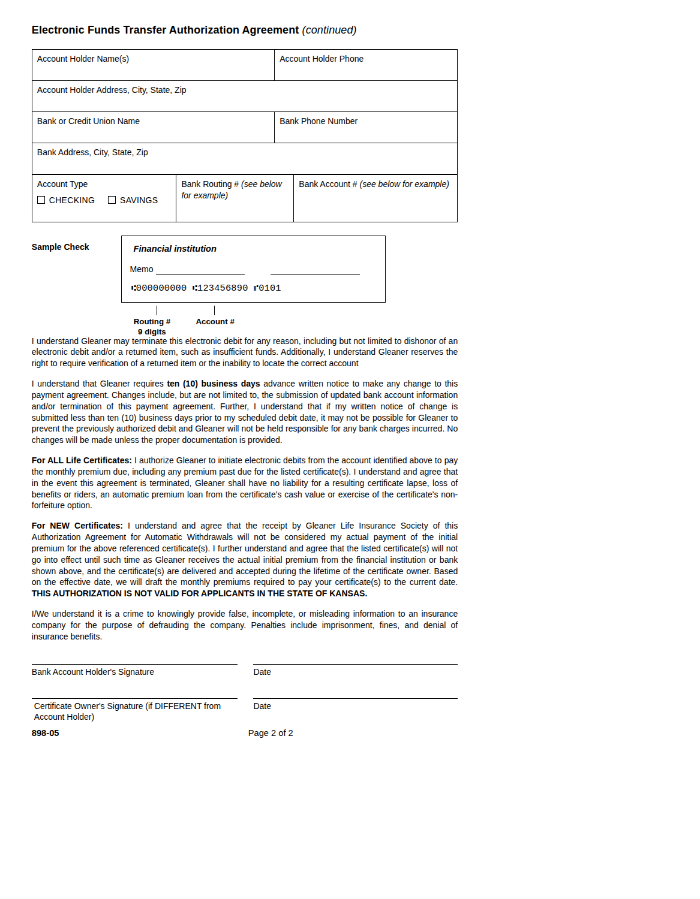Electronic Funds Transfer Authorization Agreement (continued)
| Account Holder Name(s) | Account Holder Phone |
| Account Holder Address, City, State, Zip |
| Bank or Credit Union Name | Bank Phone Number |
| Bank Address, City, State, Zip |
| Account Type CHECKING SAVINGS | Bank Routing # (see below for example) | Bank Account # (see below for example) |
Sample Check
Financial institution
Memo
⑆000000000 ⑆123456890 ⑈0101
Routing #9 digits
Account #
I understand Gleaner may terminate this electronic debit for any reason, including but not limited to dishonor of an electronic debit and/or a returned item, such as insufficient funds. Additionally, I understand Gleaner reserves the right to require verification of a returned item or the inability to locate the correct account
I understand that Gleaner requires ten (10) business days advance written notice to make any change to this payment agreement. Changes include, but are not limited to, the submission of updated bank account information and/or termination of this payment agreement. Further, I understand that if my written notice of change is submitted less than ten (10) business days prior to my scheduled debit date, it may not be possible for Gleaner to prevent the previously authorized debit and Gleaner will not be held responsible for any bank charges incurred. No changes will be made unless the proper documentation is provided.
For ALL Life Certificates: I authorize Gleaner to initiate electronic debits from the account identified above to pay the monthly premium due, including any premium past due for the listed certificate(s). I understand and agree that in the event this agreement is terminated, Gleaner shall have no liability for a resulting certificate lapse, loss of benefits or riders, an automatic premium loan from the certificate's cash value or exercise of the certificate's non-forfeiture option.
For NEW Certificates: I understand and agree that the receipt by Gleaner Life Insurance Society of this Authorization Agreement for Automatic Withdrawals will not be considered my actual payment of the initial premium for the above referenced certificate(s). I further understand and agree that the listed certificate(s) will not go into effect until such time as Gleaner receives the actual initial premium from the financial institution or bank shown above, and the certificate(s) are delivered and accepted during the lifetime of the certificate owner. Based on the effective date, we will draft the monthly premiums required to pay your certificate(s) to the current date. THIS AUTHORIZATION IS NOT VALID FOR APPLICANTS IN THE STATE OF KANSAS.
I/We understand it is a crime to knowingly provide false, incomplete, or misleading information to an insurance company for the purpose of defrauding the company. Penalties include imprisonment, fines, and denial of insurance benefits.
Bank Account Holder's Signature
Date
Certificate Owner's Signature (if DIFFERENT from Account Holder)
Date
898-05
Page 2 of 2